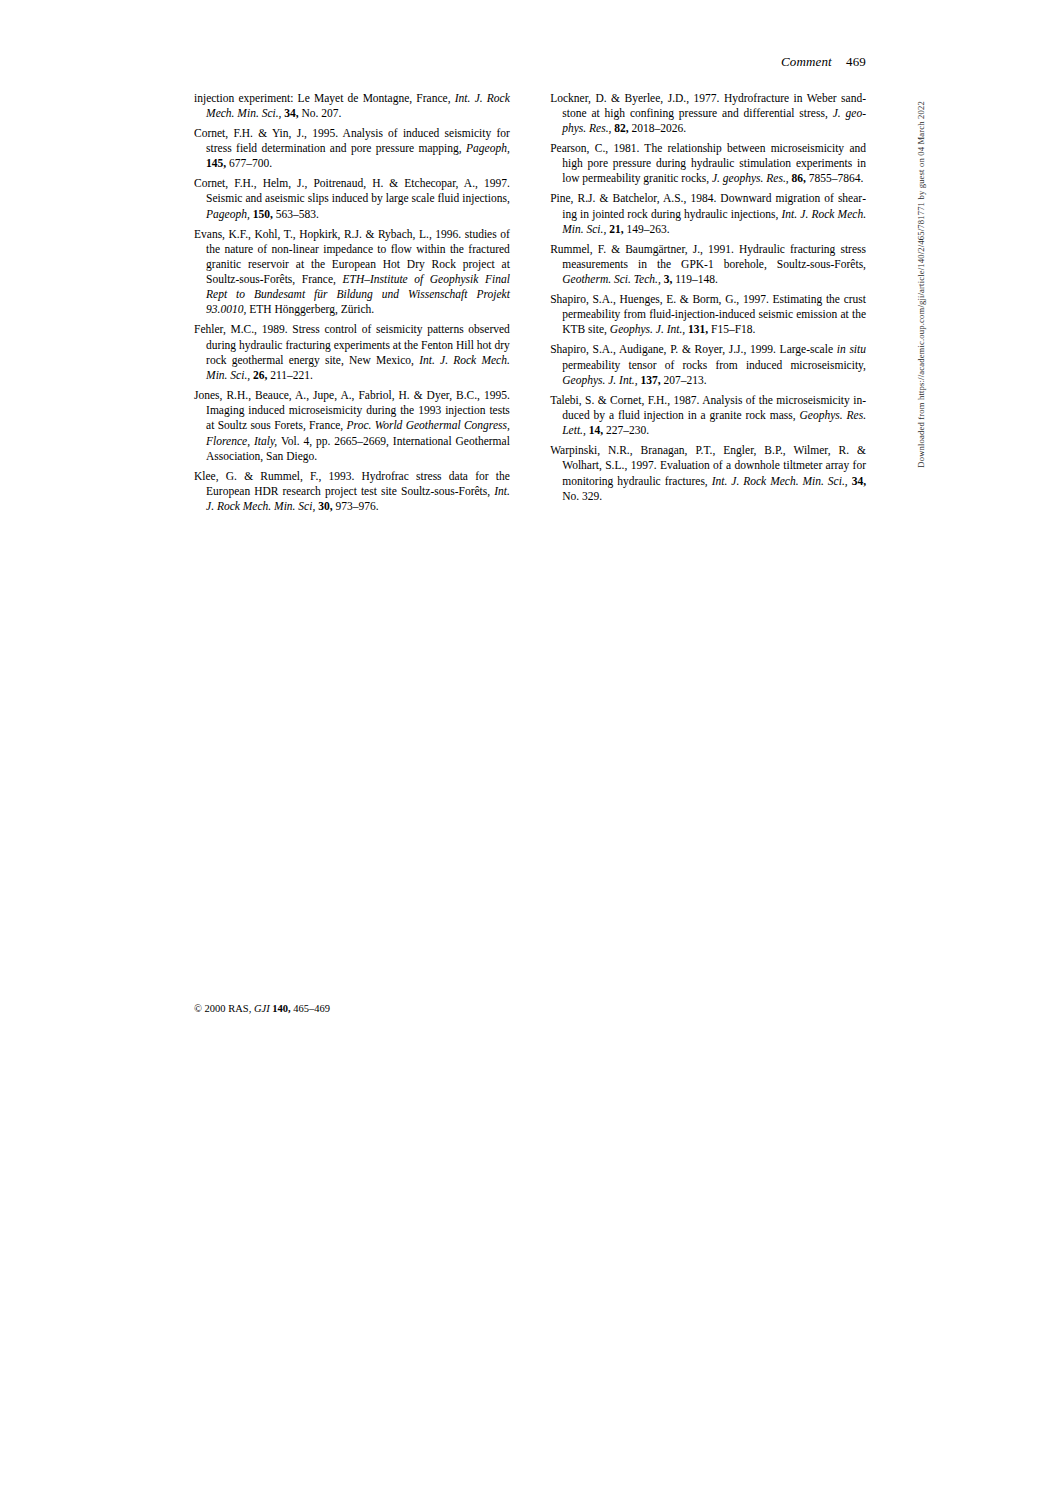Comment 469
injection experiment: Le Mayet de Montagne, France, Int. J. Rock Mech. Min. Sci., 34, No. 207.
Cornet, F.H. & Yin, J., 1995. Analysis of induced seismicity for stress field determination and pore pressure mapping, Pageoph, 145, 677–700.
Cornet, F.H., Helm, J., Poitrenaud, H. & Etchecopar, A., 1997. Seismic and aseismic slips induced by large scale fluid injections, Pageoph, 150, 563–583.
Evans, K.F., Kohl, T., Hopkirk, R.J. & Rybach, L., 1996. studies of the nature of non-linear impedance to flow within the fractured granitic reservoir at the European Hot Dry Rock project at Soultz-sous-Forêts, France, ETH–Institute of Geophysik Final Rept to Bundesamt für Bildung und Wissenschaft Projekt 93.0010, ETH Hönggerberg, Zürich.
Fehler, M.C., 1989. Stress control of seismicity patterns observed during hydraulic fracturing experiments at the Fenton Hill hot dry rock geothermal energy site, New Mexico, Int. J. Rock Mech. Min. Sci., 26, 211–221.
Jones, R.H., Beauce, A., Jupe, A., Fabriol, H. & Dyer, B.C., 1995. Imaging induced microseismicity during the 1993 injection tests at Soultz sous Forets, France, Proc. World Geothermal Congress, Florence, Italy, Vol. 4, pp. 2665–2669, International Geothermal Association, San Diego.
Klee, G. & Rummel, F., 1993. Hydrofrac stress data for the European HDR research project test site Soultz-sous-Forêts, Int. J. Rock Mech. Min. Sci, 30, 973–976.
Lockner, D. & Byerlee, J.D., 1977. Hydrofracture in Weber sandstone at high confining pressure and differential stress, J. geophys. Res., 82, 2018–2026.
Pearson, C., 1981. The relationship between microseismicity and high pore pressure during hydraulic stimulation experiments in low permeability granitic rocks, J. geophys. Res., 86, 7855–7864.
Pine, R.J. & Batchelor, A.S., 1984. Downward migration of shearing in jointed rock during hydraulic injections, Int. J. Rock Mech. Min. Sci., 21, 149–263.
Rummel, F. & Baumgärtner, J., 1991. Hydraulic fracturing stress measurements in the GPK-1 borehole, Soultz-sous-Forêts, Geotherm. Sci. Tech., 3, 119–148.
Shapiro, S.A., Huenges, E. & Borm, G., 1997. Estimating the crust permeability from fluid-injection-induced seismic emission at the KTB site, Geophys. J. Int., 131, F15–F18.
Shapiro, S.A., Audigane, P. & Royer, J.J., 1999. Large-scale in situ permeability tensor of rocks from induced microseismicity, Geophys. J. Int., 137, 207–213.
Talebi, S. & Cornet, F.H., 1987. Analysis of the microseismicity induced by a fluid injection in a granite rock mass, Geophys. Res. Lett., 14, 227–230.
Warpinski, N.R., Branagan, P.T., Engler, B.P., Wilmer, R. & Wolhart, S.L., 1997. Evaluation of a downhole tiltmeter array for monitoring hydraulic fractures, Int. J. Rock Mech. Min. Sci., 34, No. 329.
Downloaded from https://academic.oup.com/gji/article/140/2/465/781771 by guest on 04 March 2022
© 2000 RAS, GJI 140, 465–469